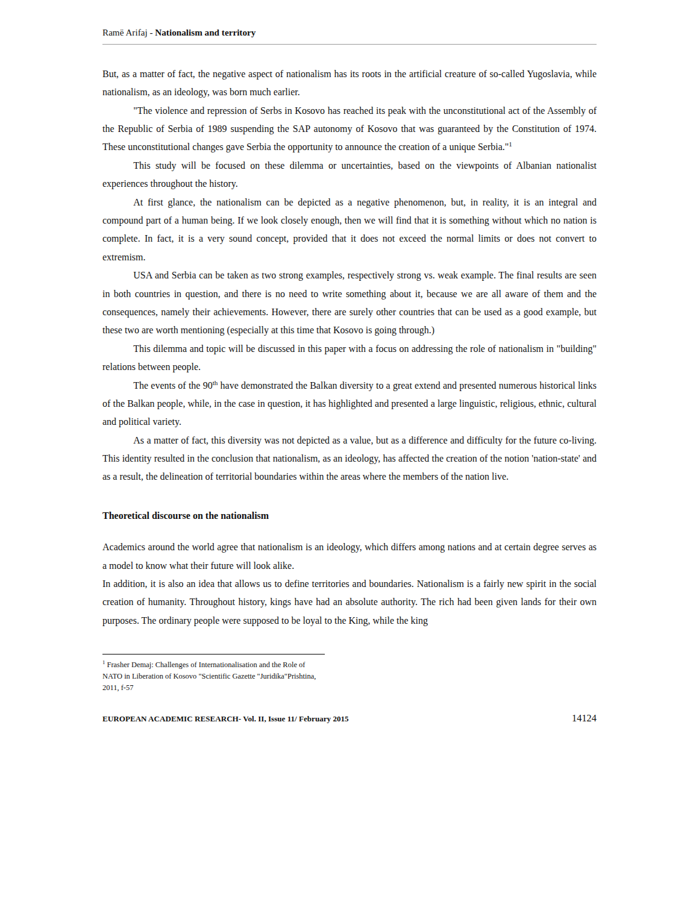Ramë Arifaj - Nationalism and territory
But, as a matter of fact, the negative aspect of nationalism has its roots in the artificial creature of so-called Yugoslavia, while nationalism, as an ideology, was born much earlier.
"The violence and repression of Serbs in Kosovo has reached its peak with the unconstitutional act of the Assembly of the Republic of Serbia of 1989 suspending the SAP autonomy of Kosovo that was guaranteed by the Constitution of 1974. These unconstitutional changes gave Serbia the opportunity to announce the creation of a unique Serbia."1
This study will be focused on these dilemma or uncertainties, based on the viewpoints of Albanian nationalist experiences throughout the history.
At first glance, the nationalism can be depicted as a negative phenomenon, but, in reality, it is an integral and compound part of a human being. If we look closely enough, then we will find that it is something without which no nation is complete. In fact, it is a very sound concept, provided that it does not exceed the normal limits or does not convert to extremism.
USA and Serbia can be taken as two strong examples, respectively strong vs. weak example. The final results are seen in both countries in question, and there is no need to write something about it, because we are all aware of them and the consequences, namely their achievements. However, there are surely other countries that can be used as a good example, but these two are worth mentioning (especially at this time that Kosovo is going through.)
This dilemma and topic will be discussed in this paper with a focus on addressing the role of nationalism in "building" relations between people.
The events of the 90th have demonstrated the Balkan diversity to a great extend and presented numerous historical links of the Balkan people, while, in the case in question, it has highlighted and presented a large linguistic, religious, ethnic, cultural and political variety.
As a matter of fact, this diversity was not depicted as a value, but as a difference and difficulty for the future co-living. This identity resulted in the conclusion that nationalism, as an ideology, has affected the creation of the notion 'nation-state' and as a result, the delineation of territorial boundaries within the areas where the members of the nation live.
Theoretical discourse on the nationalism
Academics around the world agree that nationalism is an ideology, which differs among nations and at certain degree serves as a model to know what their future will look alike.
In addition, it is also an idea that allows us to define territories and boundaries. Nationalism is a fairly new spirit in the social creation of humanity. Throughout history, kings have had an absolute authority. The rich had been given lands for their own purposes. The ordinary people were supposed to be loyal to the King, while the king
1 Frasher Demaj: Challenges of Internationalisation and the Role of NATO in Liberation of Kosovo "Scientific Gazette "Juridika"Prishtina, 2011, f-57
EUROPEAN ACADEMIC RESEARCH- Vol. II, Issue 11/ February 2015 14124